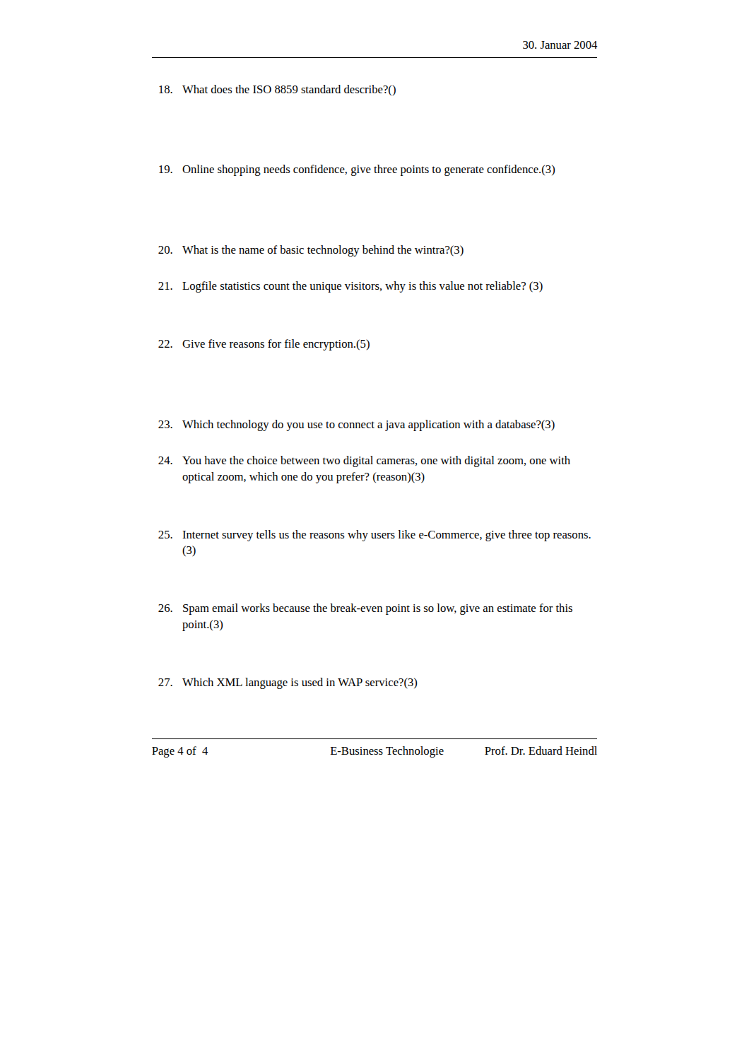30. Januar 2004
18. What does the ISO 8859 standard describe?()
19. Online shopping needs confidence, give three points to generate confidence.(3)
20. What is the name of basic technology behind the wintra?(3)
21. Logfile statistics count the unique visitors, why is this value not reliable? (3)
22. Give five reasons for file encryption.(5)
23. Which technology do you use to connect a java application with a database?(3)
24. You have the choice between two digital cameras, one with digital zoom, one with optical zoom, which one do you prefer? (reason)(3)
25. Internet survey tells us the reasons why users like e-Commerce, give three top reasons.(3)
26. Spam email works because the break-even point is so low, give an estimate for this point.(3)
27. Which XML language is used in WAP service?(3)
Page 4 of 4 E-Business Technologie Prof. Dr. Eduard Heindl